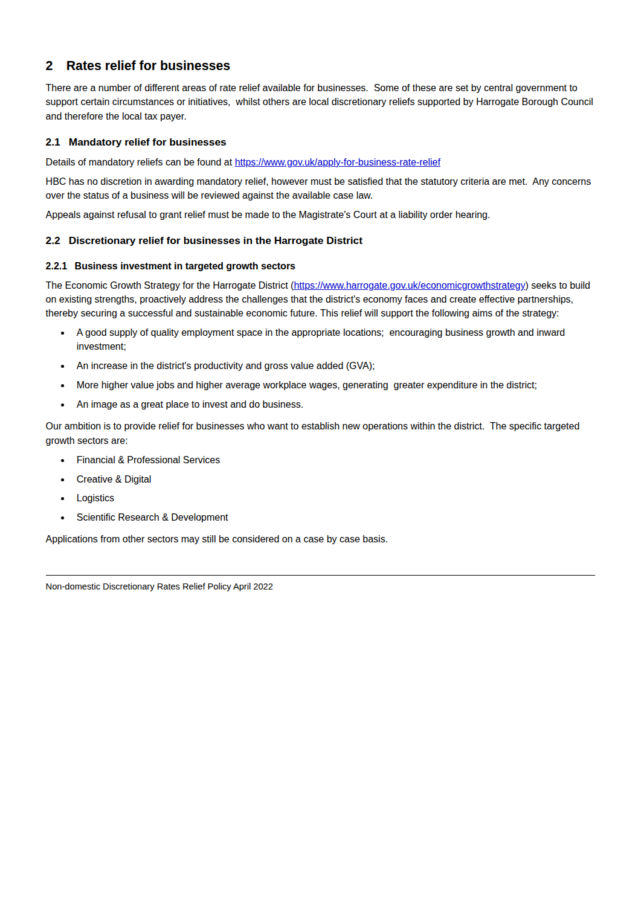2 Rates relief for businesses
There are a number of different areas of rate relief available for businesses. Some of these are set by central government to support certain circumstances or initiatives, whilst others are local discretionary reliefs supported by Harrogate Borough Council and therefore the local tax payer.
2.1 Mandatory relief for businesses
Details of mandatory reliefs can be found at https://www.gov.uk/apply-for-business-rate-relief
HBC has no discretion in awarding mandatory relief, however must be satisfied that the statutory criteria are met. Any concerns over the status of a business will be reviewed against the available case law.
Appeals against refusal to grant relief must be made to the Magistrate's Court at a liability order hearing.
2.2 Discretionary relief for businesses in the Harrogate District
2.2.1 Business investment in targeted growth sectors
The Economic Growth Strategy for the Harrogate District (https://www.harrogate.gov.uk/economicgrowthstrategy) seeks to build on existing strengths, proactively address the challenges that the district's economy faces and create effective partnerships, thereby securing a successful and sustainable economic future. This relief will support the following aims of the strategy:
A good supply of quality employment space in the appropriate locations; encouraging business growth and inward investment;
An increase in the district's productivity and gross value added (GVA);
More higher value jobs and higher average workplace wages, generating greater expenditure in the district;
An image as a great place to invest and do business.
Our ambition is to provide relief for businesses who want to establish new operations within the district. The specific targeted growth sectors are:
Financial & Professional Services
Creative & Digital
Logistics
Scientific Research & Development
Applications from other sectors may still be considered on a case by case basis.
Non-domestic Discretionary Rates Relief Policy April 2022